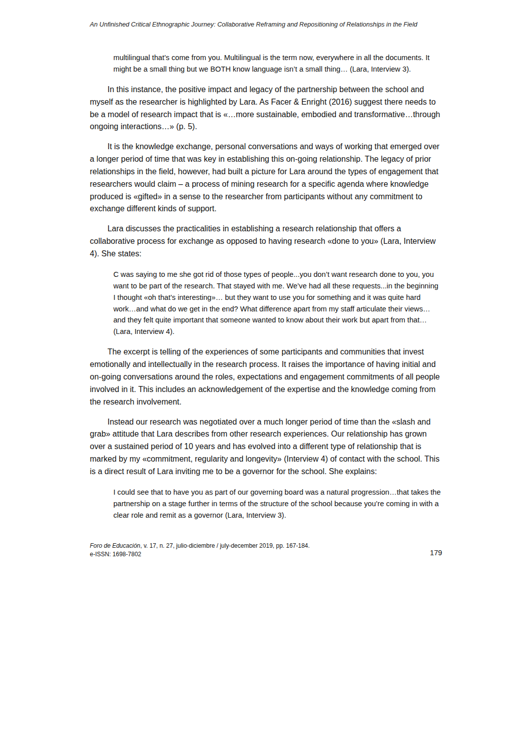An Unfinished Critical Ethnographic Journey: Collaborative Reframing and Repositioning of Relationships in the Field
multilingual that’s come from you. Multilingual is the term now, everywhere in all the documents. It might be a small thing but we both know language isn’t a small thing… (Lara, Interview 3).
In this instance, the positive impact and legacy of the partnership between the school and myself as the researcher is highlighted by Lara. As Facer & Enright (2016) suggest there needs to be a model of research impact that is «…more sustainable, embodied and transformative…through ongoing interactions…» (p. 5).
It is the knowledge exchange, personal conversations and ways of working that emerged over a longer period of time that was key in establishing this on-going relationship. The legacy of prior relationships in the field, however, had built a picture for Lara around the types of engagement that researchers would claim – a process of mining research for a specific agenda where knowledge produced is «gifted» in a sense to the researcher from participants without any commitment to exchange different kinds of support.
Lara discusses the practicalities in establishing a research relationship that offers a collaborative process for exchange as opposed to having research «done to you» (Lara, Interview 4). She states:
C was saying to me she got rid of those types of people...you don’t want research done to you, you want to be part of the research. That stayed with me. We’ve had all these requests...in the beginning I thought «oh that’s interesting»… but they want to use you for something and it was quite hard work…and what do we get in the end? What difference apart from my staff articulate their views… and they felt quite important that someone wanted to know about their work but apart from that… (Lara, Interview 4).
The excerpt is telling of the experiences of some participants and communities that invest emotionally and intellectually in the research process. It raises the importance of having initial and on-going conversations around the roles, expectations and engagement commitments of all people involved in it. This includes an acknowledgement of the expertise and the knowledge coming from the research involvement.
Instead our research was negotiated over a much longer period of time than the «slash and grab» attitude that Lara describes from other research experiences. Our relationship has grown over a sustained period of 10 years and has evolved into a different type of relationship that is marked by my «commitment, regularity and longevity» (Interview 4) of contact with the school. This is a direct result of Lara inviting me to be a governor for the school. She explains:
I could see that to have you as part of our governing board was a natural progression…that takes the partnership on a stage further in terms of the structure of the school because you’re coming in with a clear role and remit as a governor (Lara, Interview 3).
Foro de Educación, v. 17, n. 27, julio-diciembre / july-december 2019, pp. 167-184.
e-ISSN: 1698-7802
179